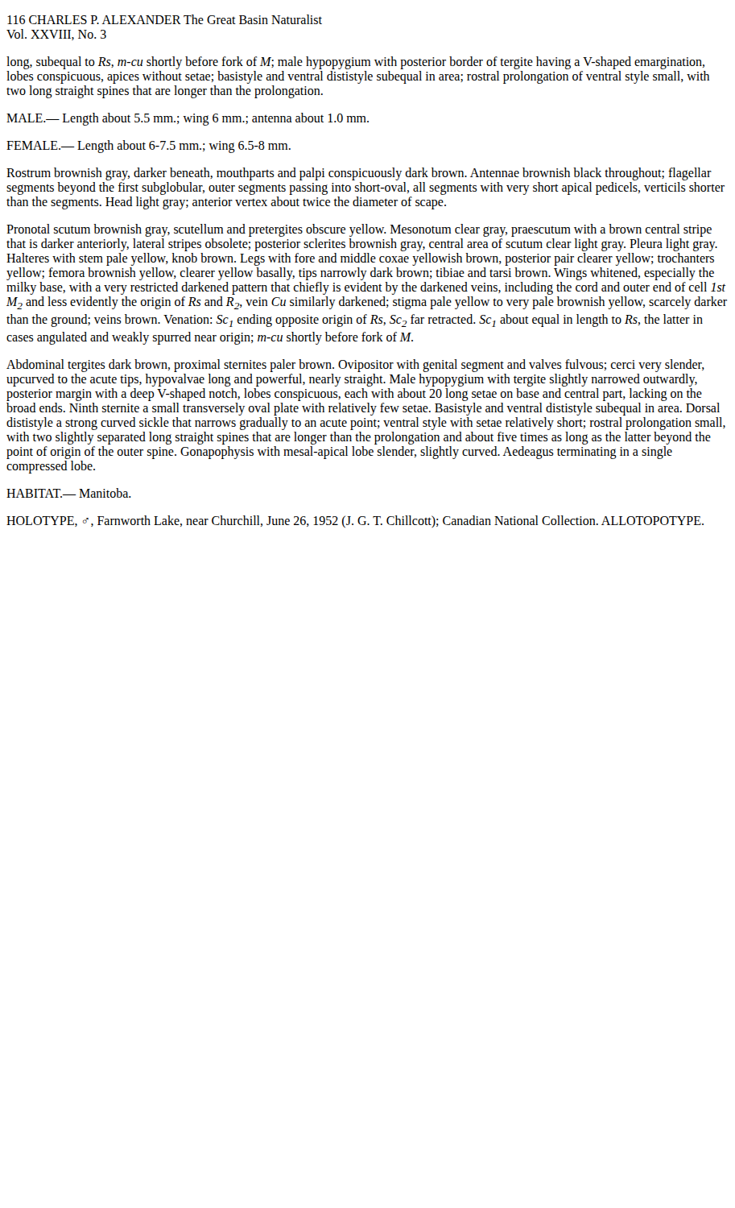116 CHARLES P. ALEXANDER The Great Basin Naturalist
Vol. XXVIII, No. 3
long, subequal to Rs, m-cu shortly before fork of M; male hypopygium with posterior border of tergite having a V-shaped emargination, lobes conspicuous, apices without setae; basistyle and ventral dististyle subequal in area; rostral prolongation of ventral style small, with two long straight spines that are longer than the prolongation.
MALE.— Length about 5.5 mm.; wing 6 mm.; antenna about 1.0 mm.
FEMALE.— Length about 6-7.5 mm.; wing 6.5-8 mm.
Rostrum brownish gray, darker beneath, mouthparts and palpi conspicuously dark brown. Antennae brownish black throughout; flagellar segments beyond the first subglobular, outer segments passing into short-oval, all segments with very short apical pedicels, verticils shorter than the segments. Head light gray; anterior vertex about twice the diameter of scape.
Pronotal scutum brownish gray, scutellum and pretergites obscure yellow. Mesonotum clear gray, praescutum with a brown central stripe that is darker anteriorly, lateral stripes obsolete; posterior sclerites brownish gray, central area of scutum clear light gray. Pleura light gray. Halteres with stem pale yellow, knob brown. Legs with fore and middle coxae yellowish brown, posterior pair clearer yellow; trochanters yellow; femora brownish yellow, clearer yellow basally, tips narrowly dark brown; tibiae and tarsi brown. Wings whitened, especially the milky base, with a very restricted darkened pattern that chiefly is evident by the darkened veins, including the cord and outer end of cell 1st M2 and less evidently the origin of Rs and R2, vein Cu similarly darkened; stigma pale yellow to very pale brownish yellow, scarcely darker than the ground; veins brown. Venation: Sc1 ending opposite origin of Rs, Sc2 far retracted. Sc1 about equal in length to Rs, the latter in cases angulated and weakly spurred near origin; m-cu shortly before fork of M.
Abdominal tergites dark brown, proximal sternites paler brown. Ovipositor with genital segment and valves fulvous; cerci very slender, upcurved to the acute tips, hypovalvae long and powerful, nearly straight. Male hypopygium with tergite slightly narrowed outwardly, posterior margin with a deep V-shaped notch, lobes conspicuous, each with about 20 long setae on base and central part, lacking on the broad ends. Ninth sternite a small transversely oval plate with relatively few setae. Basistyle and ventral dististyle subequal in area. Dorsal dististyle a strong curved sickle that narrows gradually to an acute point; ventral style with setae relatively short; rostral prolongation small, with two slightly separated long straight spines that are longer than the prolongation and about five times as long as the latter beyond the point of origin of the outer spine. Gonapophysis with mesal-apical lobe slender, slightly curved. Aedeagus terminating in a single compressed lobe.
HABITAT.— Manitoba.
HOLOTYPE, ♂, Farnworth Lake, near Churchill, June 26, 1952 (J. G. T. Chillcott); Canadian National Collection. ALLOTOPOTYPE.